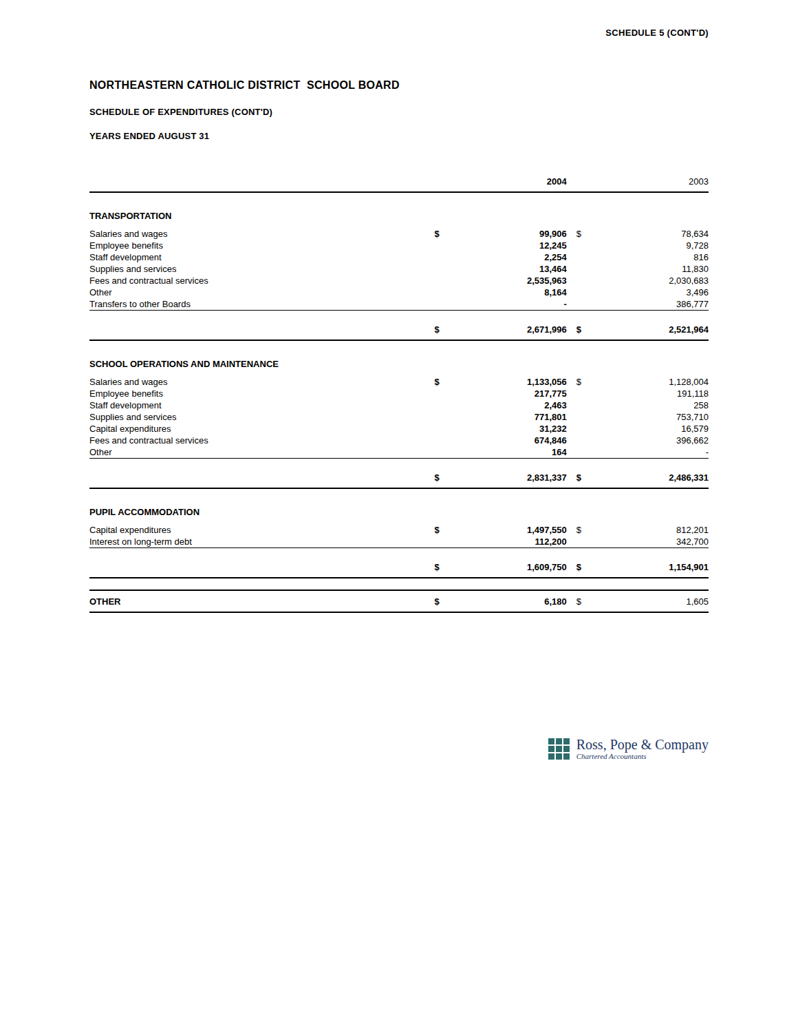SCHEDULE 5 (CONT'D)
NORTHEASTERN CATHOLIC DISTRICT SCHOOL BOARD
SCHEDULE OF EXPENDITURES (CONT'D)
YEARS ENDED AUGUST 31
| | 2004 | 2003 |
| --- | --- | --- |
| TRANSPORTATION | | | | |
| Salaries and wages | $ | 99,906 | $ | 78,634 |
| Employee benefits | | 12,245 | | 9,728 |
| Staff development | | 2,254 | | 816 |
| Supplies and services | | 13,464 | | 11,830 |
| Fees and contractual services | | 2,535,963 | | 2,030,683 |
| Other | | 8,164 | | 3,496 |
| Transfers to other Boards | | - | | 386,777 |
| | $ | 2,671,996 | $ | 2,521,964 |
| SCHOOL OPERATIONS AND MAINTENANCE | | | | |
| Salaries and wages | $ | 1,133,056 | $ | 1,128,004 |
| Employee benefits | | 217,775 | | 191,118 |
| Staff development | | 2,463 | | 258 |
| Supplies and services | | 771,801 | | 753,710 |
| Capital expenditures | | 31,232 | | 16,579 |
| Fees and contractual services | | 674,846 | | 396,662 |
| Other | | 164 | | - |
| | $ | 2,831,337 | $ | 2,486,331 |
| PUPIL ACCOMMODATION | | | | |
| Capital expenditures | $ | 1,497,550 | $ | 812,201 |
| Interest on long-term debt | | 112,200 | | 342,700 |
| | $ | 1,609,750 | $ | 1,154,901 |
| OTHER | $ | 6,180 | $ | 1,605 |
Ross, Pope & Company
Chartered Accountants